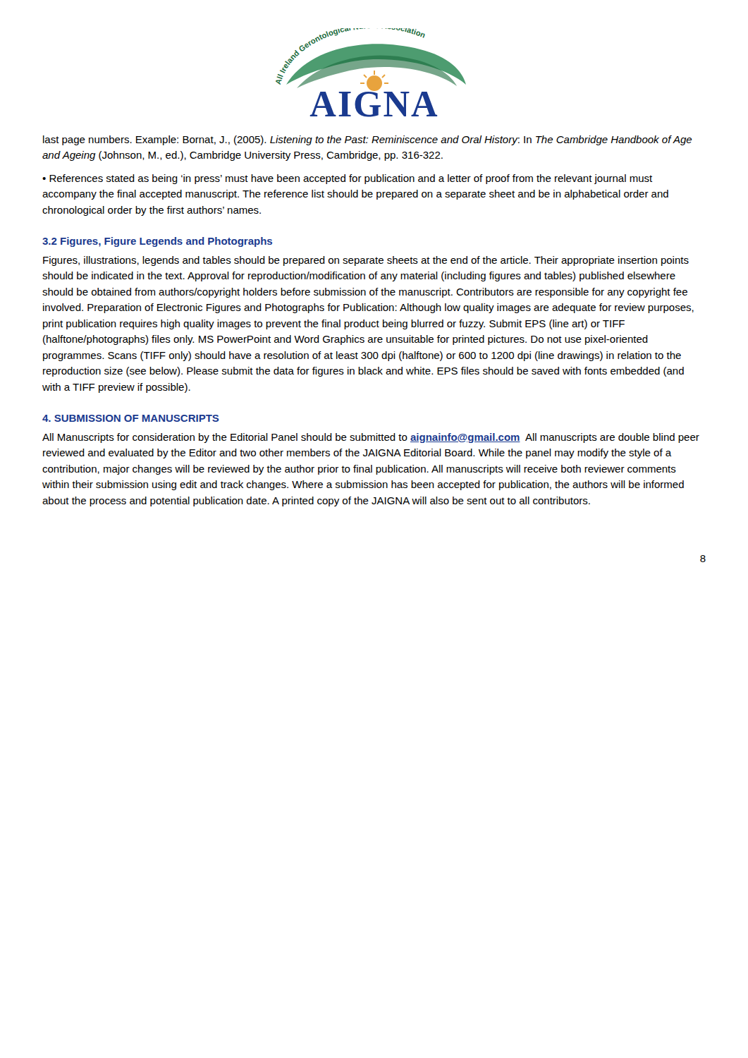All Ireland Gerontological Nurses Association AIGNA
last page numbers. Example: Bornat, J., (2005). Listening to the Past: Reminiscence and Oral History: In The Cambridge Handbook of Age and Ageing (Johnson, M., ed.), Cambridge University Press, Cambridge, pp. 316-322.
• References stated as being ‘in press’ must have been accepted for publication and a letter of proof from the relevant journal must accompany the final accepted manuscript. The reference list should be prepared on a separate sheet and be in alphabetical order and chronological order by the first authors’ names.
3.2 Figures, Figure Legends and Photographs
Figures, illustrations, legends and tables should be prepared on separate sheets at the end of the article. Their appropriate insertion points should be indicated in the text. Approval for reproduction/modification of any material (including figures and tables) published elsewhere should be obtained from authors/copyright holders before submission of the manuscript. Contributors are responsible for any copyright fee involved. Preparation of Electronic Figures and Photographs for Publication: Although low quality images are adequate for review purposes, print publication requires high quality images to prevent the final product being blurred or fuzzy. Submit EPS (line art) or TIFF (halftone/photographs) files only. MS PowerPoint and Word Graphics are unsuitable for printed pictures. Do not use pixel-oriented programmes. Scans (TIFF only) should have a resolution of at least 300 dpi (halftone) or 600 to 1200 dpi (line drawings) in relation to the reproduction size (see below). Please submit the data for figures in black and white. EPS files should be saved with fonts embedded (and with a TIFF preview if possible).
4. SUBMISSION OF MANUSCRIPTS
All Manuscripts for consideration by the Editorial Panel should be submitted to aignainfo@gmail.com All manuscripts are double blind peer reviewed and evaluated by the Editor and two other members of the JAIGNA Editorial Board. While the panel may modify the style of a contribution, major changes will be reviewed by the author prior to final publication. All manuscripts will receive both reviewer comments within their submission using edit and track changes. Where a submission has been accepted for publication, the authors will be informed about the process and potential publication date. A printed copy of the JAIGNA will also be sent out to all contributors.
8